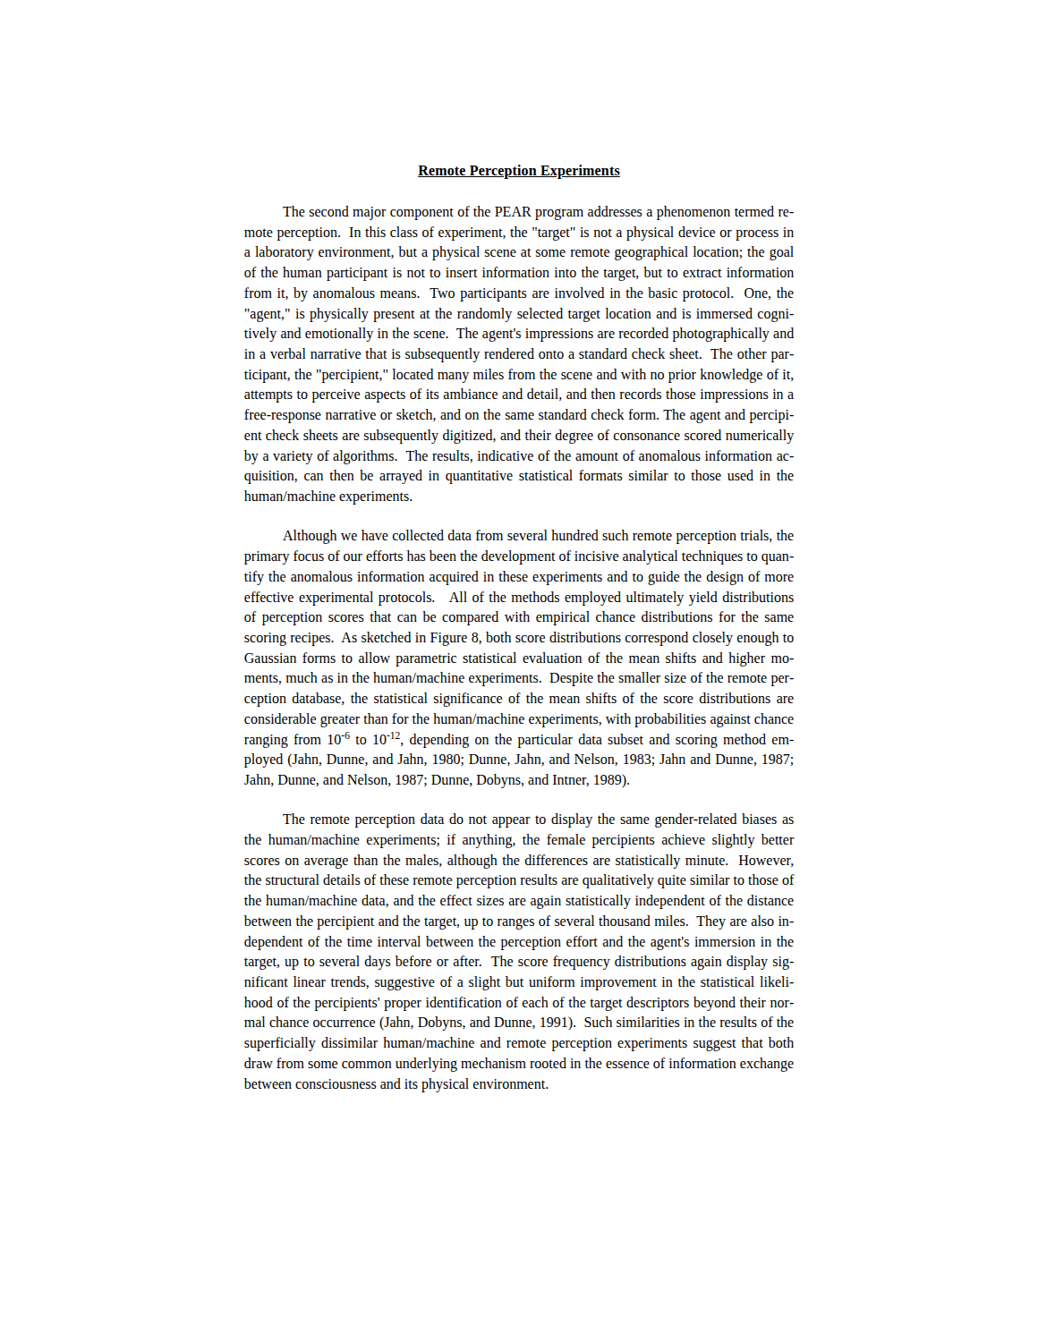Remote Perception Experiments
The second major component of the PEAR program addresses a phenomenon termed remote perception. In this class of experiment, the "target" is not a physical device or process in a laboratory environment, but a physical scene at some remote geographical location; the goal of the human participant is not to insert information into the target, but to extract information from it, by anomalous means. Two participants are involved in the basic protocol. One, the "agent," is physically present at the randomly selected target location and is immersed cognitively and emotionally in the scene. The agent's impressions are recorded photographically and in a verbal narrative that is subsequently rendered onto a standard check sheet. The other participant, the "percipient," located many miles from the scene and with no prior knowledge of it, attempts to perceive aspects of its ambiance and detail, and then records those impressions in a free-response narrative or sketch, and on the same standard check form. The agent and percipient check sheets are subsequently digitized, and their degree of consonance scored numerically by a variety of algorithms. The results, indicative of the amount of anomalous information acquisition, can then be arrayed in quantitative statistical formats similar to those used in the human/machine experiments.
Although we have collected data from several hundred such remote perception trials, the primary focus of our efforts has been the development of incisive analytical techniques to quantify the anomalous information acquired in these experiments and to guide the design of more effective experimental protocols. All of the methods employed ultimately yield distributions of perception scores that can be compared with empirical chance distributions for the same scoring recipes. As sketched in Figure 8, both score distributions correspond closely enough to Gaussian forms to allow parametric statistical evaluation of the mean shifts and higher moments, much as in the human/machine experiments. Despite the smaller size of the remote perception database, the statistical significance of the mean shifts of the score distributions are considerable greater than for the human/machine experiments, with probabilities against chance ranging from 10-6 to 10-12, depending on the particular data subset and scoring method employed (Jahn, Dunne, and Jahn, 1980; Dunne, Jahn, and Nelson, 1983; Jahn and Dunne, 1987; Jahn, Dunne, and Nelson, 1987; Dunne, Dobyns, and Intner, 1989).
The remote perception data do not appear to display the same gender-related biases as the human/machine experiments; if anything, the female percipients achieve slightly better scores on average than the males, although the differences are statistically minute. However, the structural details of these remote perception results are qualitatively quite similar to those of the human/machine data, and the effect sizes are again statistically independent of the distance between the percipient and the target, up to ranges of several thousand miles. They are also independent of the time interval between the perception effort and the agent's immersion in the target, up to several days before or after. The score frequency distributions again display significant linear trends, suggestive of a slight but uniform improvement in the statistical likelihood of the percipients' proper identification of each of the target descriptors beyond their normal chance occurrence (Jahn, Dobyns, and Dunne, 1991). Such similarities in the results of the superficially dissimilar human/machine and remote perception experiments suggest that both draw from some common underlying mechanism rooted in the essence of information exchange between consciousness and its physical environment.